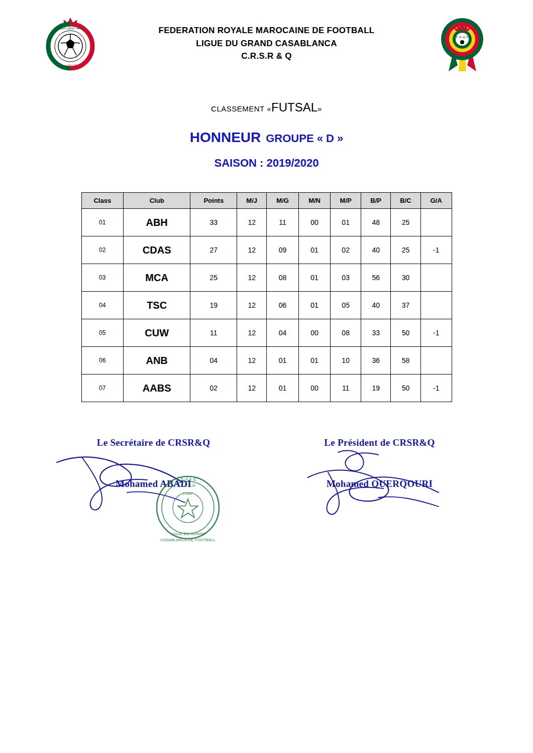الجامعة الملكية المغربية لكرة القدم
FEDERATION ROYALE MAROCAINE DE FOOTBALL
LIGUE DU GRAND CASABLANCA
C.R.S.R & Q
F R M F الجامعة
CLASSEMENT «FUTSAL»
HONNEUR GROUPE « D »
SAISON : 2019/2020
| Class | Club | Points | M/J | M/G | M/N | M/P | B/P | B/C | G/A |
| --- | --- | --- | --- | --- | --- | --- | --- | --- | --- |
| 01 | ABH | 33 | 12 | 11 | 00 | 01 | 48 | 25 | |
| 02 | CDAS | 27 | 12 | 09 | 01 | 02 | 40 | 25 | -1 |
| 03 | MCA | 25 | 12 | 08 | 01 | 03 | 56 | 30 | |
| 04 | TSC | 19 | 12 | 06 | 01 | 05 | 40 | 37 | |
| 05 | CUW | 11 | 12 | 04 | 00 | 08 | 33 | 50 | -1 |
| 06 | ANB | 04 | 12 | 01 | 01 | 10 | 36 | 58 | |
| 07 | AABS | 02 | 12 | 01 | 00 | 11 | 19 | 50 | -1 |
Le Secrétaire de CRSR&Q
Mohamed ABADI
ج.م.ك.ق C.R.S.R LIGUE DU GRAND CASABLANCA DE FOOTBALL FRMF
Le Président de CRSR&Q
Mohamed QUERQOURI